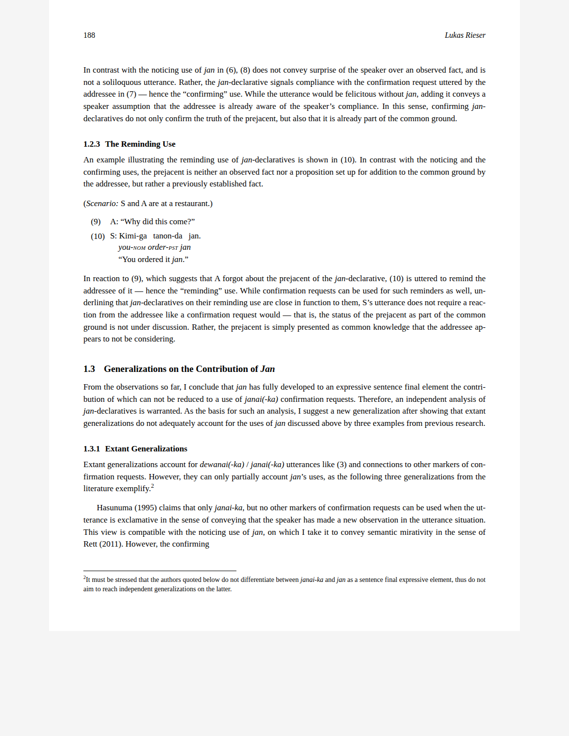188 Lukas Rieser
In contrast with the noticing use of jan in (6), (8) does not convey surprise of the speaker over an observed fact, and is not a soliloquous utterance. Rather, the jan-declarative signals compliance with the confirmation request uttered by the addressee in (7) — hence the “confirming” use. While the utterance would be felicitous without jan, adding it conveys a speaker assumption that the addressee is already aware of the speaker’s compliance. In this sense, confirming jan-declaratives do not only confirm the truth of the prejacent, but also that it is already part of the common ground.
1.2.3 The Reminding Use
An example illustrating the reminding use of jan-declaratives is shown in (10). In contrast with the noticing and the confirming uses, the prejacent is neither an observed fact nor a proposition set up for addition to the common ground by the addressee, but rather a previously established fact.
(Scenario: S and A are at a restaurant.)
(9)
A: “Why did this come?”
(10)
S: Kimi-ga tanon-da jan.
you-nom order-pst jan
“You ordered it jan.”
In reaction to (9), which suggests that A forgot about the prejacent of the jan-declarative, (10) is uttered to remind the addressee of it — hence the “reminding” use. While confirmation requests can be used for such reminders as well, underlining that jan-declaratives on their reminding use are close in function to them, S’s utterance does not require a reaction from the addressee like a confirmation request would — that is, the status of the prejacent as part of the common ground is not under discussion. Rather, the prejacent is simply presented as common knowledge that the addressee appears to not be considering.
1.3 Generalizations on the Contribution of Jan
From the observations so far, I conclude that jan has fully developed to an expressive sentence final element the contribution of which can not be reduced to a use of janai(-ka) confirmation requests. Therefore, an independent analysis of jan-declaratives is warranted. As the basis for such an analysis, I suggest a new generalization after showing that extant generalizations do not adequately account for the uses of jan discussed above by three examples from previous research.
1.3.1 Extant Generalizations
Extant generalizations account for dewanai(-ka) / janai(-ka) utterances like (3) and connections to other markers of confirmation requests. However, they can only partially account jan’s uses, as the following three generalizations from the literature exemplify.2
Hasunuma (1995) claims that only janai-ka, but no other markers of confirmation requests can be used when the utterance is exclamative in the sense of conveying that the speaker has made a new observation in the utterance situation. This view is compatible with the noticing use of jan, on which I take it to convey semantic mirativity in the sense of Rett (2011). However, the confirming
2It must be stressed that the authors quoted below do not differentiate between janai-ka and jan as a sentence final expressive element, thus do not aim to reach independent generalizations on the latter.